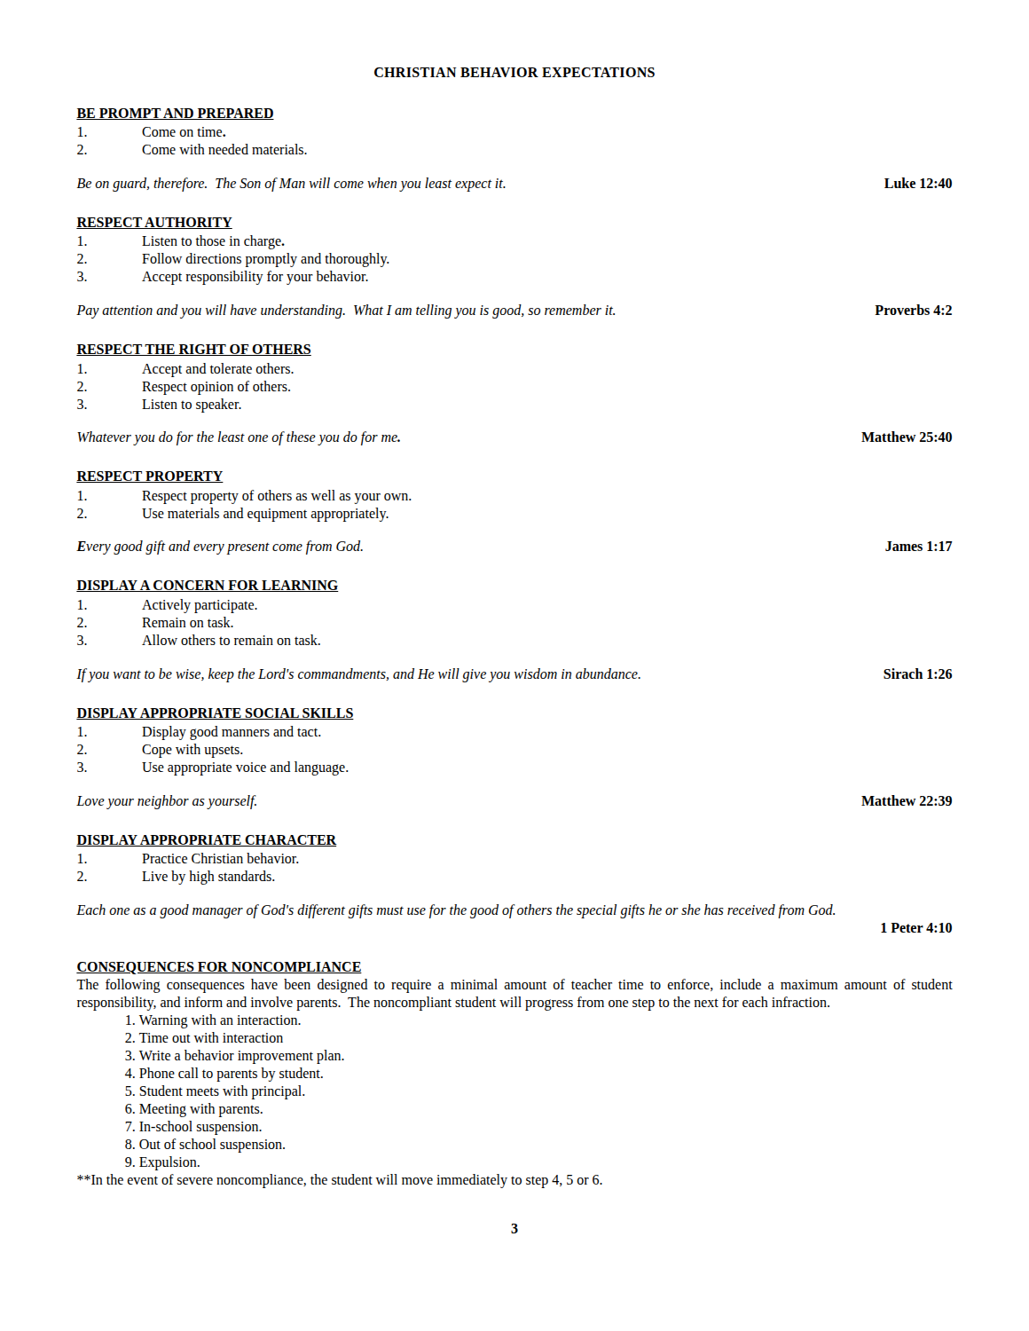CHRISTIAN BEHAVIOR EXPECTATIONS
BE PROMPT AND PREPARED
1. Come on time.
2. Come with needed materials.
Be on guard, therefore. The Son of Man will come when you least expect it. Luke 12:40
RESPECT AUTHORITY
1. Listen to those in charge.
2. Follow directions promptly and thoroughly.
3. Accept responsibility for your behavior.
Pay attention and you will have understanding. What I am telling you is good, so remember it. Proverbs 4:2
RESPECT THE RIGHT OF OTHERS
1. Accept and tolerate others.
2. Respect opinion of others.
3. Listen to speaker.
Whatever you do for the least one of these you do for me. Matthew 25:40
RESPECT PROPERTY
1. Respect property of others as well as your own.
2. Use materials and equipment appropriately.
Every good gift and every present come from God. James 1:17
DISPLAY A CONCERN FOR LEARNING
1. Actively participate.
2. Remain on task.
3. Allow others to remain on task.
If you want to be wise, keep the Lord's commandments, and He will give you wisdom in abundance. Sirach 1:26
DISPLAY APPROPRIATE SOCIAL SKILLS
1. Display good manners and tact.
2. Cope with upsets.
3. Use appropriate voice and language.
Love your neighbor as yourself. Matthew 22:39
DISPLAY APPROPRIATE CHARACTER
1. Practice Christian behavior.
2. Live by high standards.
Each one as a good manager of God's different gifts must use for the good of others the special gifts he or she has received from God. 1 Peter 4:10
CONSEQUENCES FOR NONCOMPLIANCE
The following consequences have been designed to require a minimal amount of teacher time to enforce, include a maximum amount of student responsibility, and inform and involve parents. The noncompliant student will progress from one step to the next for each infraction.
Warning with an interaction.
Time out with interaction
Write a behavior improvement plan.
Phone call to parents by student.
Student meets with principal.
Meeting with parents.
In-school suspension.
Out of school suspension.
Expulsion.
**In the event of severe noncompliance, the student will move immediately to step 4, 5 or 6.
3